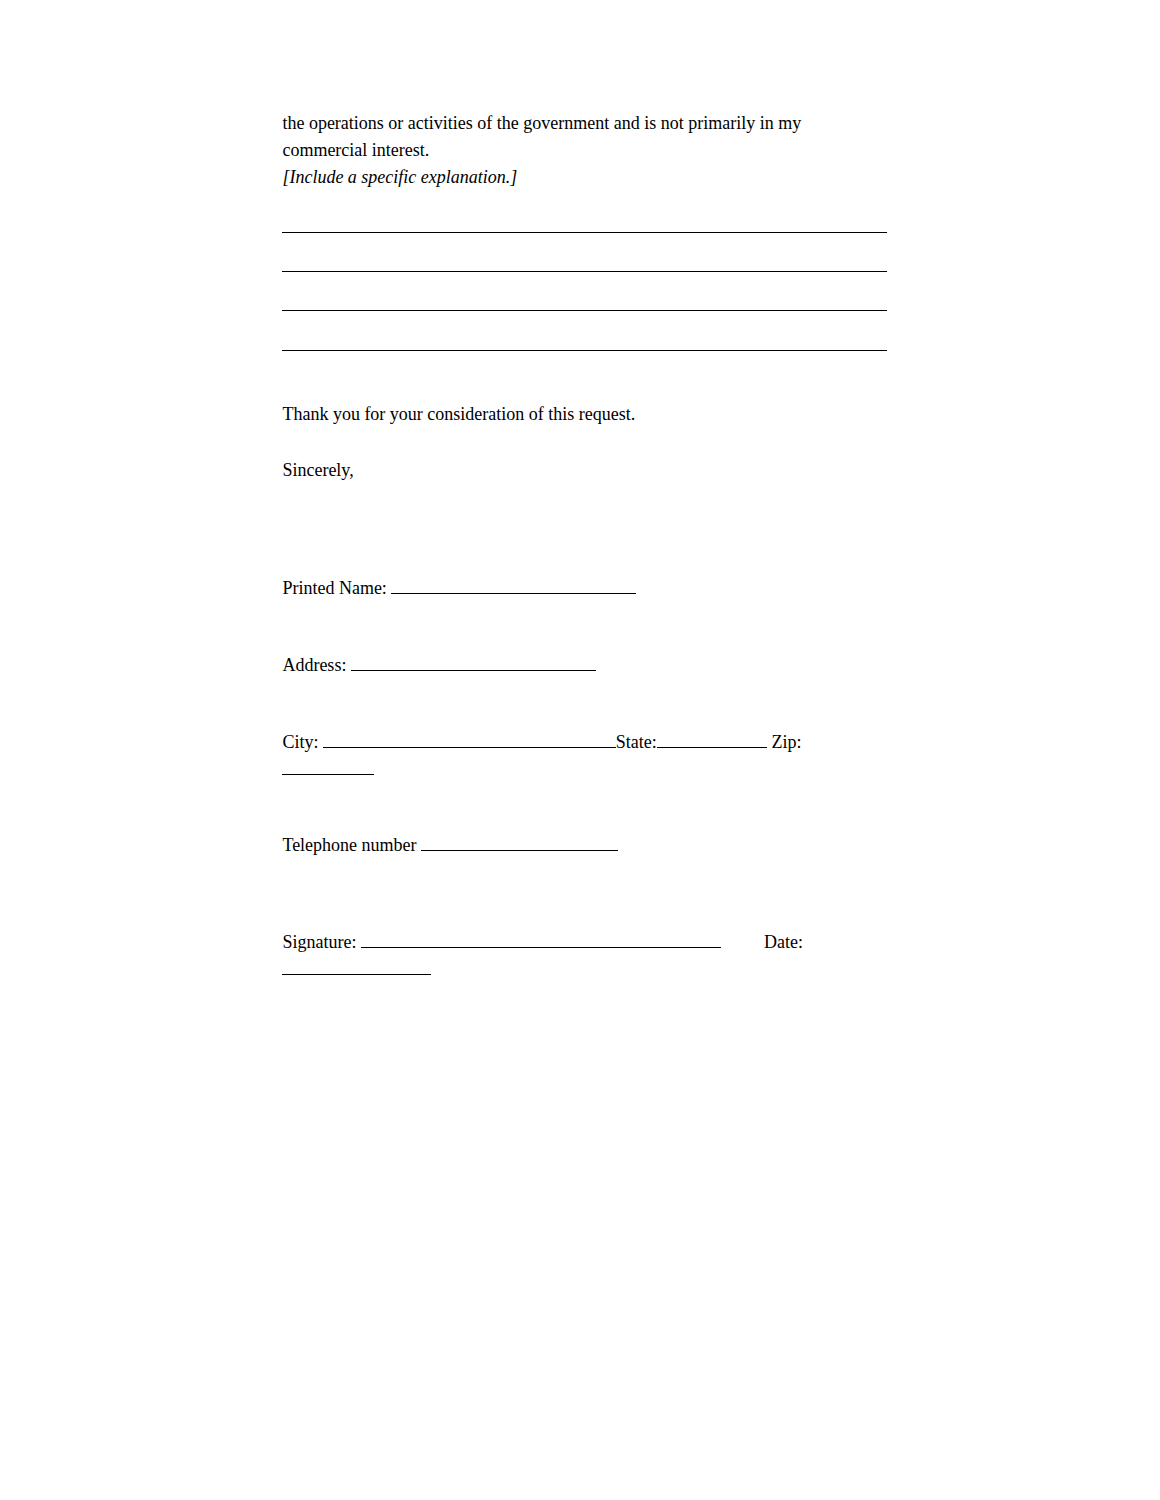the operations or activities of the government and is not primarily in my commercial interest.
[Include a specific explanation.]
Thank you for your consideration of this request.
Sincerely,
Printed Name:
Address:
City: State: Zip:
Telephone number
Signature: Date: